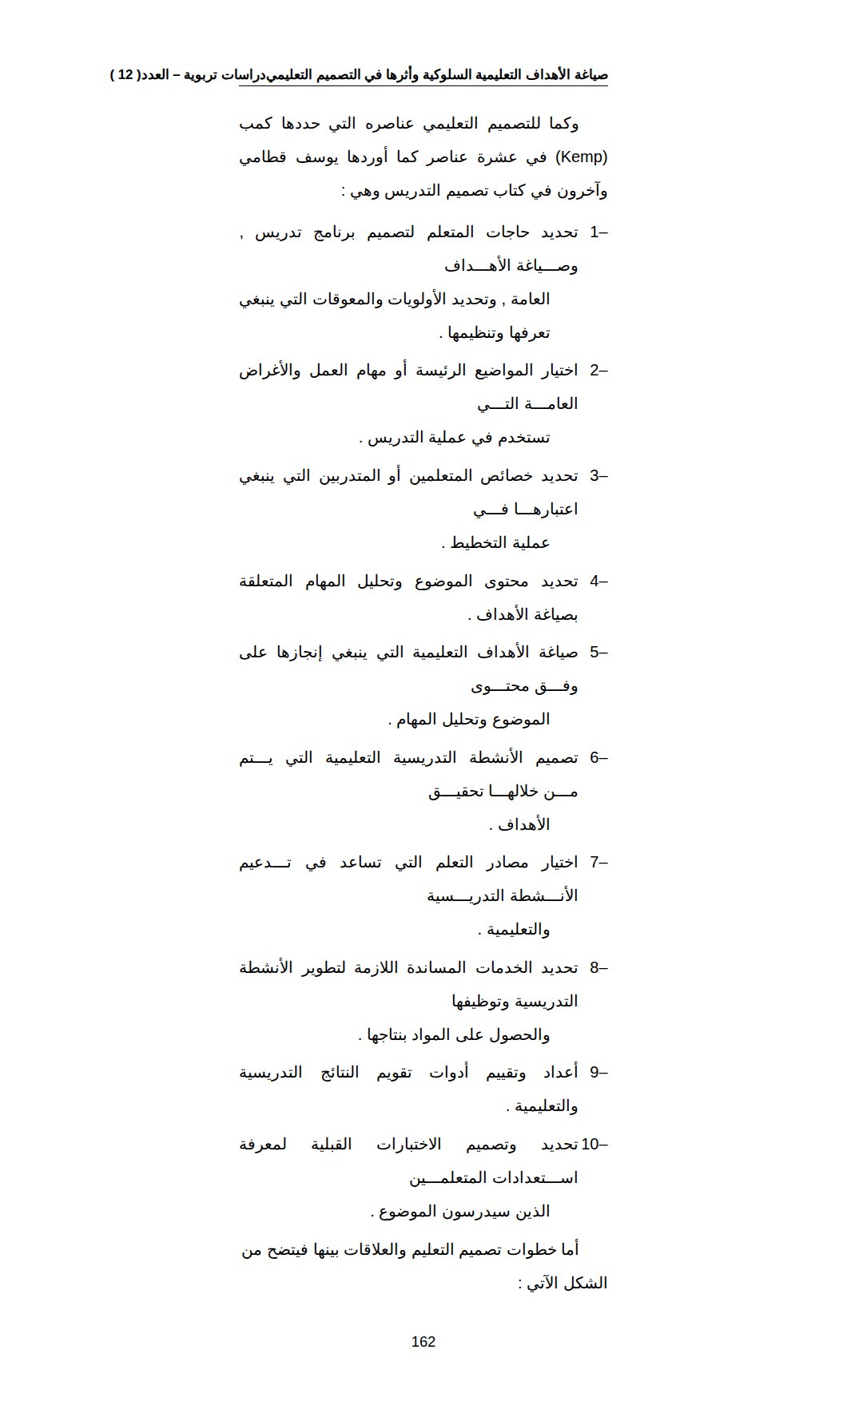صياغة الأهداف التعليمية السلوكية وأثرها في التصميم التعليمي دراسات تربوية – العدد( 12 )
وكما للتصميم التعليمي عناصره التي حددها كمب (Kemp) في عشرة عناصر كما أوردها يوسف قطامي وآخرون في كتاب تصميم التدريس وهي :
1– تحديد حاجات المتعلم لتصميم برنامج تدريس , وصـــياغة الأهـــداف العامة , وتحديد الأولويات والمعوقات التي ينبغي تعرفها وتنظيمها .
2– اختيار المواضيع الرئيسة أو مهام العمل والأغراض العامـــة التـــي تستخدم في عملية التدريس .
3– تحديد خصائص المتعلمين أو المتدربين التي ينبغي اعتبارهـــا فـــي عملية التخطيط .
4– تحديد محتوى الموضوع وتحليل المهام المتعلقة بصياغة الأهداف .
5– صياغة الأهداف التعليمية التي ينبغي إنجازها على وفـــق محتـــوى الموضوع وتحليل المهام .
6– تصميم الأنشطة التدريسية التعليمية التي يـــتم مـــن خلالهـــا تحقيـــق الأهداف .
7– اختيار مصادر التعلم التي تساعد في تـــدعيم الأنـــشطة التدريـــسية والتعليمية .
8– تحديد الخدمات المساندة اللازمة لتطوير الأنشطة التدريسية وتوظيفها والحصول على المواد بنتاجها .
9– أعداد وتقييم أدوات تقويم النتائج التدريسية والتعليمية .
10– تحديد وتصميم الاختبارات القبلية لمعرفة اســـتعدادات المتعلمـــين الذين سيدرسون الموضوع .
أما خطوات تصميم التعليم والعلاقات بينها فيتضح من الشكل الآتي :
162